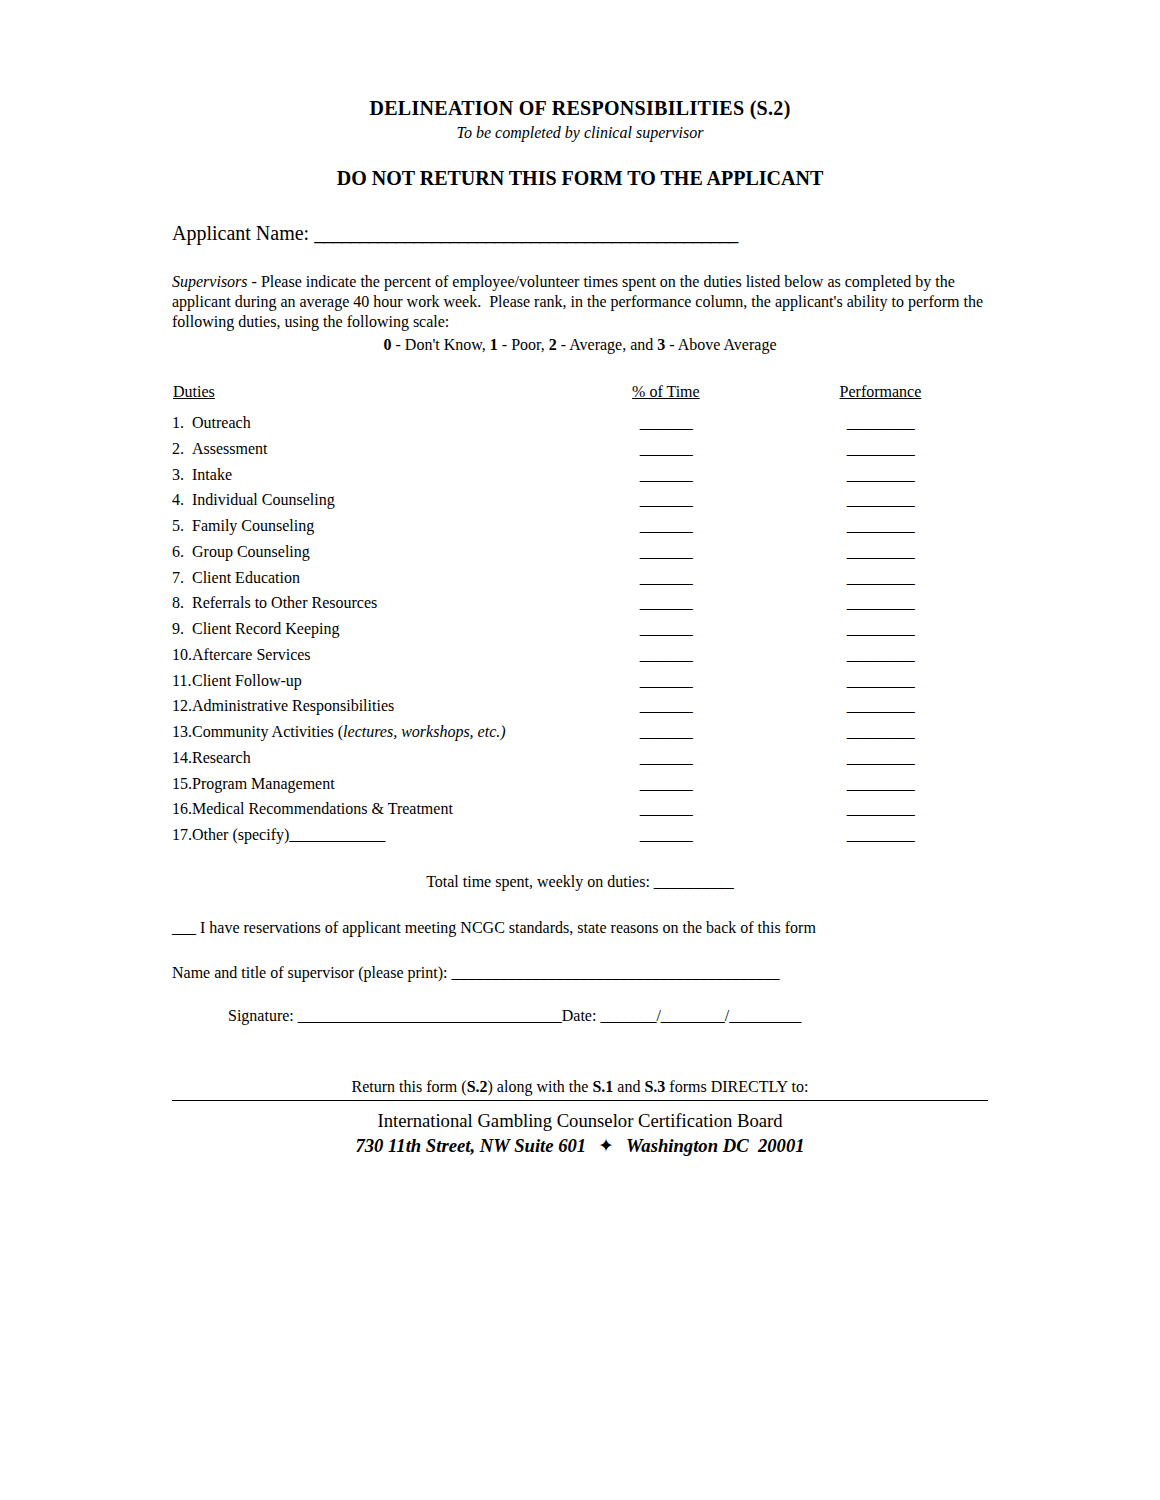DELINEATION OF RESPONSIBILITIES (S.2)
To be completed by clinical supervisor
DO NOT RETURN THIS FORM TO THE APPLICANT
Applicant Name: _______________________________________________
Supervisors - Please indicate the percent of employee/volunteer times spent on the duties listed below as completed by the applicant during an average 40 hour work week. Please rank, in the performance column, the applicant's ability to perform the following duties, using the following scale:
0 - Don't Know, 1 - Poor, 2 - Average, and 3 - Above Average
| Duties | % of Time | Performance |
| --- | --- | --- |
| 1. | Outreach | _______ | _________ |
| 2. | Assessment | _______ | _________ |
| 3. | Intake | _______ | _________ |
| 4. | Individual Counseling | _______ | _________ |
| 5. | Family Counseling | _______ | _________ |
| 6. | Group Counseling | _______ | _________ |
| 7. | Client Education | _______ | _________ |
| 8. | Referrals to Other Resources | _______ | _________ |
| 9. | Client Record Keeping | _______ | _________ |
| 10. | Aftercare Services | _______ | _________ |
| 11. | Client Follow-up | _______ | _________ |
| 12. | Administrative Responsibilities | _______ | _________ |
| 13. | Community Activities ( lectures, workshops, etc.) | _______ | _________ |
| 14. | Research | _______ | _________ |
| 15. | Program Management | _______ | _________ |
| 16. | Medical Recommendations & Treatment | _______ | _________ |
| 17. | Other (specify)____________ | _______ | _________ |
Total time spent, weekly on duties: __________
___ I have reservations of applicant meeting NCGC standards, state reasons on the back of this form
Name and title of supervisor (please print): _________________________________________
Signature: _________________________________Date: _______/________/_________
Return this form (S.2) along with the S.1 and S.3 forms DIRECTLY to:
International Gambling Counselor Certification Board
730 11th Street, NW Suite 601 ✦ Washington DC 20001